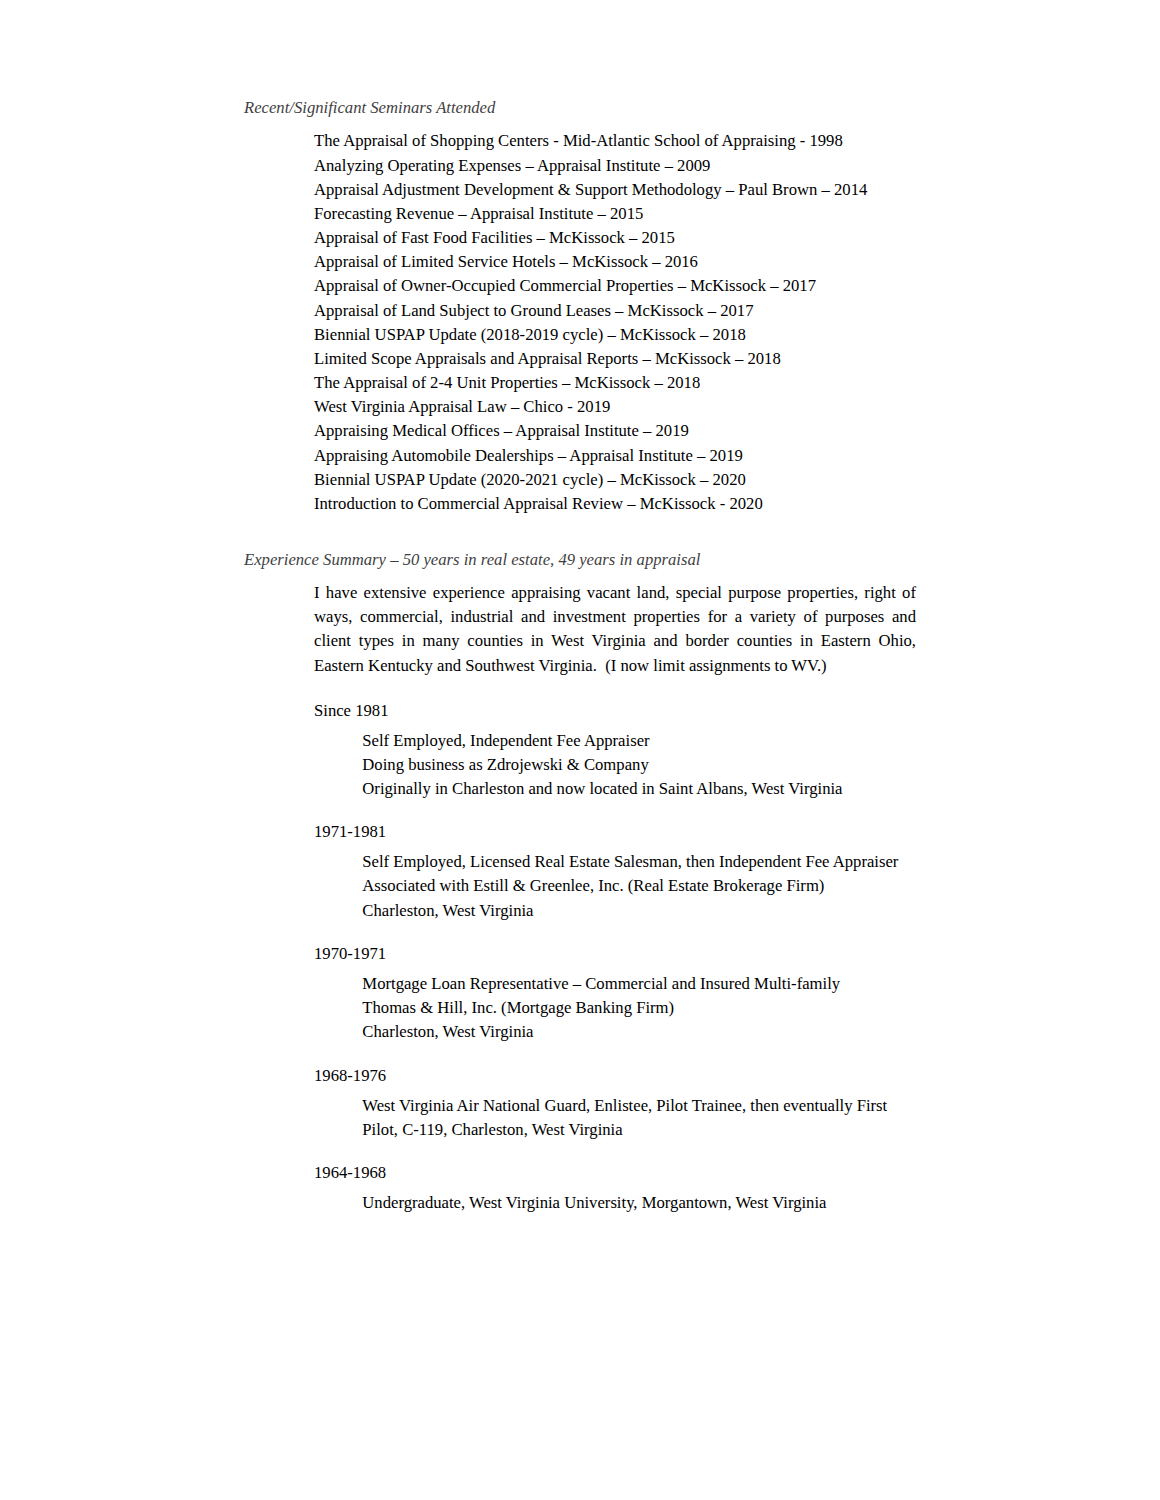Recent/Significant Seminars Attended
The Appraisal of Shopping Centers - Mid-Atlantic School of Appraising - 1998
Analyzing Operating Expenses – Appraisal Institute – 2009
Appraisal Adjustment Development & Support Methodology – Paul Brown – 2014
Forecasting Revenue – Appraisal Institute – 2015
Appraisal of Fast Food Facilities – McKissock – 2015
Appraisal of Limited Service Hotels – McKissock – 2016
Appraisal of Owner-Occupied Commercial Properties – McKissock – 2017
Appraisal of Land Subject to Ground Leases – McKissock – 2017
Biennial USPAP Update (2018-2019 cycle) – McKissock – 2018
Limited Scope Appraisals and Appraisal Reports – McKissock – 2018
The Appraisal of 2-4 Unit Properties – McKissock – 2018
West Virginia Appraisal Law – Chico - 2019
Appraising Medical Offices – Appraisal Institute – 2019
Appraising Automobile Dealerships – Appraisal Institute – 2019
Biennial USPAP Update (2020-2021 cycle) – McKissock – 2020
Introduction to Commercial Appraisal Review – McKissock - 2020
Experience Summary – 50 years in real estate, 49 years in appraisal
I have extensive experience appraising vacant land, special purpose properties, right of ways, commercial, industrial and investment properties for a variety of purposes and client types in many counties in West Virginia and border counties in Eastern Ohio, Eastern Kentucky and Southwest Virginia. (I now limit assignments to WV.)
Since 1981
Self Employed, Independent Fee Appraiser
Doing business as Zdrojewski & Company
Originally in Charleston and now located in Saint Albans, West Virginia
1971-1981
Self Employed, Licensed Real Estate Salesman, then Independent Fee Appraiser
Associated with Estill & Greenlee, Inc. (Real Estate Brokerage Firm)
Charleston, West Virginia
1970-1971
Mortgage Loan Representative – Commercial and Insured Multi-family
Thomas & Hill, Inc. (Mortgage Banking Firm)
Charleston, West Virginia
1968-1976
West Virginia Air National Guard, Enlistee, Pilot Trainee, then eventually First Pilot, C-119, Charleston, West Virginia
1964-1968
Undergraduate, West Virginia University, Morgantown, West Virginia